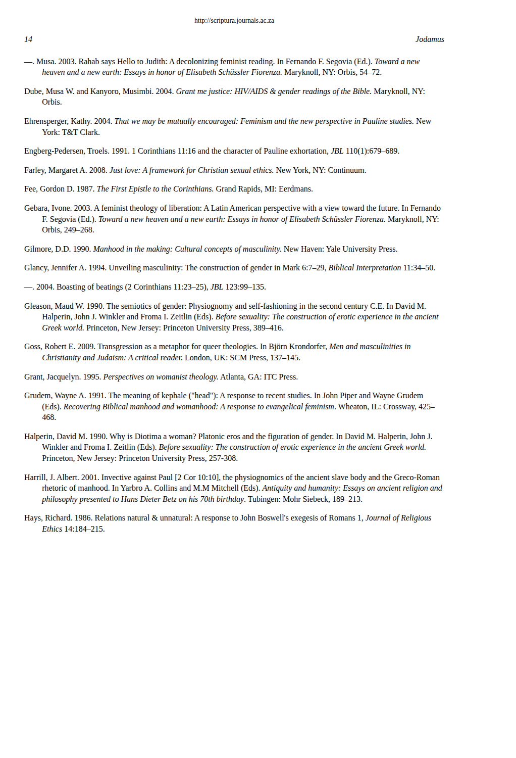http://scriptura.journals.ac.za
14 Jodamus
—. Musa. 2003. Rahab says Hello to Judith: A decolonizing feminist reading. In Fernando F. Segovia (Ed.). Toward a new heaven and a new earth: Essays in honor of Elisabeth Schüssler Fiorenza. Maryknoll, NY: Orbis, 54–72.
Dube, Musa W. and Kanyoro, Musimbi. 2004. Grant me justice: HIV/AIDS & gender readings of the Bible. Maryknoll, NY: Orbis.
Ehrensperger, Kathy. 2004. That we may be mutually encouraged: Feminism and the new perspective in Pauline studies. New York: T&T Clark.
Engberg-Pedersen, Troels. 1991. 1 Corinthians 11:16 and the character of Pauline exhortation, JBL 110(1):679–689.
Farley, Margaret A. 2008. Just love: A framework for Christian sexual ethics. New York, NY: Continuum.
Fee, Gordon D. 1987. The First Epistle to the Corinthians. Grand Rapids, MI: Eerdmans.
Gebara, Ivone. 2003. A feminist theology of liberation: A Latin American perspective with a view toward the future. In Fernando F. Segovia (Ed.). Toward a new heaven and a new earth: Essays in honor of Elisabeth Schüssler Fiorenza. Maryknoll, NY: Orbis, 249–268.
Gilmore, D.D. 1990. Manhood in the making: Cultural concepts of masculinity. New Haven: Yale University Press.
Glancy, Jennifer A. 1994. Unveiling masculinity: The construction of gender in Mark 6:7–29, Biblical Interpretation 11:34–50.
—. 2004. Boasting of beatings (2 Corinthians 11:23–25), JBL 123:99–135.
Gleason, Maud W. 1990. The semiotics of gender: Physiognomy and self-fashioning in the second century C.E. In David M. Halperin, John J. Winkler and Froma I. Zeitlin (Eds). Before sexuality: The construction of erotic experience in the ancient Greek world. Princeton, New Jersey: Princeton University Press, 389–416.
Goss, Robert E. 2009. Transgression as a metaphor for queer theologies. In Björn Krondorfer, Men and masculinities in Christianity and Judaism: A critical reader. London, UK: SCM Press, 137–145.
Grant, Jacquelyn. 1995. Perspectives on womanist theology. Atlanta, GA: ITC Press.
Grudem, Wayne A. 1991. The meaning of kephale ("head"): A response to recent studies. In John Piper and Wayne Grudem (Eds). Recovering Biblical manhood and womanhood: A response to evangelical feminism. Wheaton, IL: Crossway, 425–468.
Halperin, David M. 1990. Why is Diotima a woman? Platonic eros and the figuration of gender. In David M. Halperin, John J. Winkler and Froma I. Zeitlin (Eds). Before sexuality: The construction of erotic experience in the ancient Greek world. Princeton, New Jersey: Princeton University Press, 257-308.
Harrill, J. Albert. 2001. Invective against Paul [2 Cor 10:10], the physiognomics of the ancient slave body and the Greco-Roman rhetoric of manhood. In Yarbro A. Collins and M.M Mitchell (Eds). Antiquity and humanity: Essays on ancient religion and philosophy presented to Hans Dieter Betz on his 70th birthday. Tubingen: Mohr Siebeck, 189–213.
Hays, Richard. 1986. Relations natural & unnatural: A response to John Boswell's exegesis of Romans 1, Journal of Religious Ethics 14:184–215.